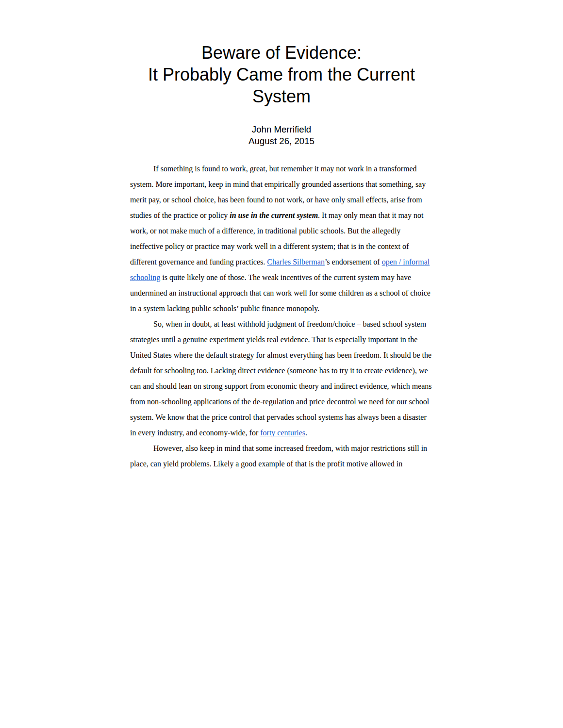Beware of Evidence:
It Probably Came from the Current System
John Merrifield
August 26, 2015
If something is found to work, great, but remember it may not work in a transformed system. More important, keep in mind that empirically grounded assertions that something, say merit pay, or school choice, has been found to not work, or have only small effects, arise from studies of the practice or policy in use in the current system. It may only mean that it may not work, or not make much of a difference, in traditional public schools. But the allegedly ineffective policy or practice may work well in a different system; that is in the context of different governance and funding practices. Charles Silberman’s endorsement of open / informal schooling is quite likely one of those. The weak incentives of the current system may have undermined an instructional approach that can work well for some children as a school of choice in a system lacking public schools’ public finance monopoly.
So, when in doubt, at least withhold judgment of freedom/choice – based school system strategies until a genuine experiment yields real evidence. That is especially important in the United States where the default strategy for almost everything has been freedom. It should be the default for schooling too. Lacking direct evidence (someone has to try it to create evidence), we can and should lean on strong support from economic theory and indirect evidence, which means from non-schooling applications of the de-regulation and price decontrol we need for our school system. We know that the price control that pervades school systems has always been a disaster in every industry, and economy-wide, for forty centuries.
However, also keep in mind that some increased freedom, with major restrictions still in place, can yield problems. Likely a good example of that is the profit motive allowed in